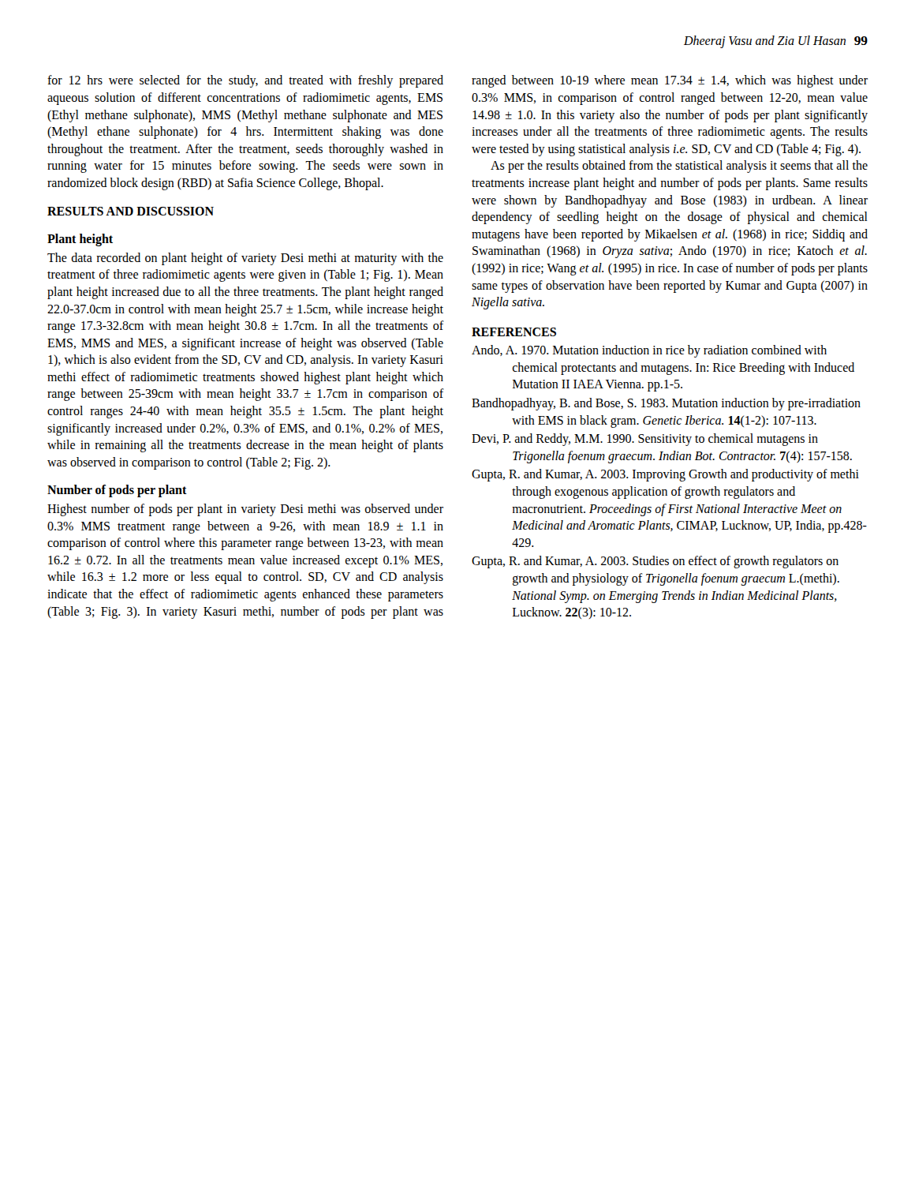Dheeraj Vasu and Zia Ul Hasan 99
for 12 hrs were selected for the study, and treated with freshly prepared aqueous solution of different concentrations of radiomimetic agents, EMS (Ethyl methane sulphonate), MMS (Methyl methane sulphonate and MES (Methyl ethane sulphonate) for 4 hrs. Intermittent shaking was done throughout the treatment. After the treatment, seeds thoroughly washed in running water for 15 minutes before sowing. The seeds were sown in randomized block design (RBD) at Safia Science College, Bhopal.
Results and Discussion
Plant height
The data recorded on plant height of variety Desi methi at maturity with the treatment of three radiomimetic agents were given in (Table 1; Fig. 1). Mean plant height increased due to all the three treatments. The plant height ranged 22.0-37.0cm in control with mean height 25.7 ± 1.5cm, while increase height range 17.3-32.8cm with mean height 30.8 ± 1.7cm. In all the treatments of EMS, MMS and MES, a significant increase of height was observed (Table 1), which is also evident from the SD, CV and CD, analysis. In variety Kasuri methi effect of radiomimetic treatments showed highest plant height which range between 25-39cm with mean height 33.7 ± 1.7cm in comparison of control ranges 24-40 with mean height 35.5 ± 1.5cm. The plant height significantly increased under 0.2%, 0.3% of EMS, and 0.1%, 0.2% of MES, while in remaining all the treatments decrease in the mean height of plants was observed in comparison to control (Table 2; Fig. 2).
Number of pods per plant
Highest number of pods per plant in variety Desi methi was observed under 0.3% MMS treatment range between a 9-26, with mean 18.9 ± 1.1 in comparison of control where this parameter range between 13-23, with mean 16.2 ± 0.72. In all the treatments mean value increased except 0.1% MES, while 16.3 ± 1.2 more or less equal to control. SD, CV and CD analysis indicate that the effect of radiomimetic agents enhanced these parameters (Table 3; Fig. 3). In variety Kasuri methi, number of pods per plant was ranged between 10-19 where mean 17.34 ± 1.4, which was highest under 0.3% MMS, in comparison of control ranged between 12-20, mean value 14.98 ± 1.0. In this variety also the number of pods per plant significantly increases under all the treatments of three radiomimetic agents. The results were tested by using statistical analysis i.e. SD, CV and CD (Table 4; Fig. 4).
As per the results obtained from the statistical analysis it seems that all the treatments increase plant height and number of pods per plants. Same results were shown by Bandhopadhyay and Bose (1983) in urdbean. A linear dependency of seedling height on the dosage of physical and chemical mutagens have been reported by Mikaelsen et al. (1968) in rice; Siddiq and Swaminathan (1968) in Oryza sativa; Ando (1970) in rice; Katoch et al. (1992) in rice; Wang et al. (1995) in rice. In case of number of pods per plants same types of observation have been reported by Kumar and Gupta (2007) in Nigella sativa.
References
Ando, A. 1970. Mutation induction in rice by radiation combined with chemical protectants and mutagens. In: Rice Breeding with Induced Mutation II IAEA Vienna. pp.1-5.
Bandhopadhyay, B. and Bose, S. 1983. Mutation induction by pre-irradiation with EMS in black gram. Genetic Iberica. 14(1-2): 107-113.
Devi, P. and Reddy, M.M. 1990. Sensitivity to chemical mutagens in Trigonella foenum graecum. Indian Bot. Contractor. 7(4): 157-158.
Gupta, R. and Kumar, A. 2003. Improving Growth and productivity of methi through exogenous application of growth regulators and macronutrient. Proceedings of First National Interactive Meet on Medicinal and Aromatic Plants, CIMAP, Lucknow, UP, India, pp.428-429.
Gupta, R. and Kumar, A. 2003. Studies on effect of growth regulators on growth and physiology of Trigonella foenum graecum L.(methi). National Symp. on Emerging Trends in Indian Medicinal Plants, Lucknow. 22(3): 10-12.